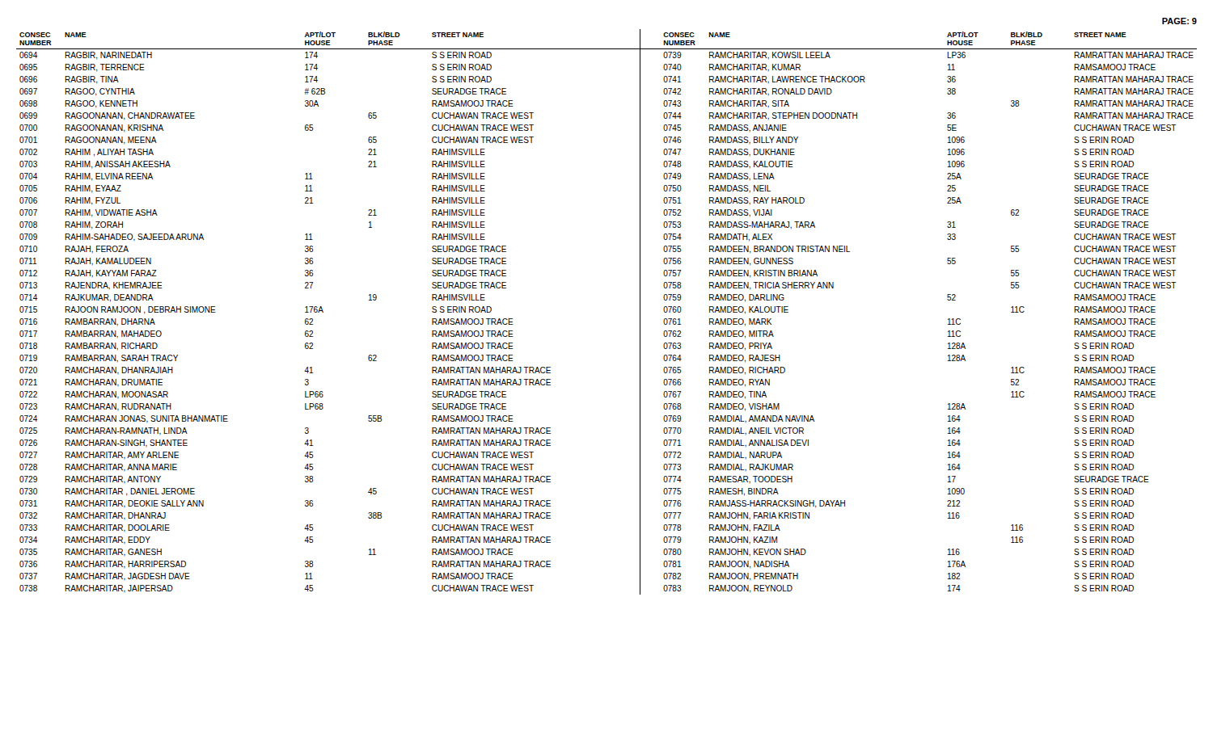PAGE: 9
| CONSEC NUMBER | NAME | APT/LOT HOUSE | BLK/BLD PHASE | STREET NAME | | CONSEC NUMBER | NAME | APT/LOT HOUSE | BLK/BLD PHASE | STREET NAME |
| --- | --- | --- | --- | --- | --- | --- | --- | --- | --- | --- |
| 0694 | RAGBIR, NARINEDATH | 174 | | S S ERIN ROAD | | 0739 | RAMCHARITAR, KOWSIL LEELA | LP36 | | RAMRATTAN MAHARAJ TRACE |
| 0695 | RAGBIR, TERRENCE | 174 | | S S ERIN ROAD | | 0740 | RAMCHARITAR, KUMAR | 11 | | RAMSAMOOJ TRACE |
| 0696 | RAGBIR, TINA | 174 | | S S ERIN ROAD | | 0741 | RAMCHARITAR, LAWRENCE THACKOOR | 36 | | RAMRATTAN MAHARAJ TRACE |
| 0697 | RAGOO, CYNTHIA | # 62B | | SEURADGE TRACE | | 0742 | RAMCHARITAR, RONALD DAVID | 38 | | RAMRATTAN MAHARAJ TRACE |
| 0698 | RAGOO, KENNETH | 30A | | RAMSAMOOJ TRACE | | 0743 | RAMCHARITAR, SITA | | 38 | RAMRATTAN MAHARAJ TRACE |
| 0699 | RAGOONANAN, CHANDRAWATEE | | 65 | CUCHAWAN TRACE WEST | | 0744 | RAMCHARITAR, STEPHEN DOODNATH | 36 | | RAMRATTAN MAHARAJ TRACE |
| 0700 | RAGOONANAN, KRISHNA | 65 | | CUCHAWAN TRACE WEST | | 0745 | RAMDASS, ANJANIE | 5E | | CUCHAWAN TRACE WEST |
| 0701 | RAGOONANAN, MEENA | | 65 | CUCHAWAN TRACE WEST | | 0746 | RAMDASS, BILLY ANDY | 1096 | | S S ERIN ROAD |
| 0702 | RAHIM , ALIYAH TASHA | | 21 | RAHIMSVILLE | | 0747 | RAMDASS, DUKHANIE | 1096 | | S S ERIN ROAD |
| 0703 | RAHIM, ANISSAH AKEESHA | | 21 | RAHIMSVILLE | | 0748 | RAMDASS, KALOUTIE | 1096 | | S S ERIN ROAD |
| 0704 | RAHIM, ELVINA REENA | 11 | | RAHIMSVILLE | | 0749 | RAMDASS, LENA | 25A | | SEURADGE TRACE |
| 0705 | RAHIM, EYAAZ | 11 | | RAHIMSVILLE | | 0750 | RAMDASS, NEIL | 25 | | SEURADGE TRACE |
| 0706 | RAHIM, FYZUL | 21 | | RAHIMSVILLE | | 0751 | RAMDASS, RAY HAROLD | 25A | | SEURADGE TRACE |
| 0707 | RAHIM, VIDWATIE ASHA | | 21 | RAHIMSVILLE | | 0752 | RAMDASS, VIJAI | | 62 | SEURADGE TRACE |
| 0708 | RAHIM, ZORAH | | 1 | RAHIMSVILLE | | 0753 | RAMDASS-MAHARAJ, TARA | 31 | | SEURADGE TRACE |
| 0709 | RAHIM-SAHADEO, SAJEEDA ARUNA | 11 | | RAHIMSVILLE | | 0754 | RAMDATH, ALEX | 33 | | CUCHAWAN TRACE WEST |
| 0710 | RAJAH, FEROZA | 36 | | SEURADGE TRACE | | 0755 | RAMDEEN, BRANDON TRISTAN NEIL | | 55 | CUCHAWAN TRACE WEST |
| 0711 | RAJAH, KAMALUDEEN | 36 | | SEURADGE TRACE | | 0756 | RAMDEEN, GUNNESS | 55 | | CUCHAWAN TRACE WEST |
| 0712 | RAJAH, KAYYAM FARAZ | 36 | | SEURADGE TRACE | | 0757 | RAMDEEN, KRISTIN BRIANA | | 55 | CUCHAWAN TRACE WEST |
| 0713 | RAJENDRA, KHEMRAJEE | 27 | | SEURADGE TRACE | | 0758 | RAMDEEN, TRICIA SHERRY ANN | | 55 | CUCHAWAN TRACE WEST |
| 0714 | RAJKUMAR, DEANDRA | | 19 | RAHIMSVILLE | | 0759 | RAMDEO, DARLING | 52 | | RAMSAMOOJ TRACE |
| 0715 | RAJOON RAMJOON , DEBRAH SIMONE | 176A | | S S ERIN ROAD | | 0760 | RAMDEO, KALOUTIE | | 11C | RAMSAMOOJ TRACE |
| 0716 | RAMBARRAN, DHARNA | 62 | | RAMSAMOOJ TRACE | | 0761 | RAMDEO, MARK | 11C | | RAMSAMOOJ TRACE |
| 0717 | RAMBARRAN, MAHADEO | 62 | | RAMSAMOOJ TRACE | | 0762 | RAMDEO, MITRA | 11C | | RAMSAMOOJ TRACE |
| 0718 | RAMBARRAN, RICHARD | 62 | | RAMSAMOOJ TRACE | | 0763 | RAMDEO, PRIYA | 128A | | S S ERIN ROAD |
| 0719 | RAMBARRAN, SARAH TRACY | | 62 | RAMSAMOOJ TRACE | | 0764 | RAMDEO, RAJESH | 128A | | S S ERIN ROAD |
| 0720 | RAMCHARAN, DHANRAJIAH | 41 | | RAMRATTAN MAHARAJ TRACE | | 0765 | RAMDEO, RICHARD | | 11C | RAMSAMOOJ TRACE |
| 0721 | RAMCHARAN, DRUMATIE | 3 | | RAMRATTAN MAHARAJ TRACE | | 0766 | RAMDEO, RYAN | | 52 | RAMSAMOOJ TRACE |
| 0722 | RAMCHARAN, MOONASAR | LP66 | | SEURADGE TRACE | | 0767 | RAMDEO, TINA | | 11C | RAMSAMOOJ TRACE |
| 0723 | RAMCHARAN, RUDRANATH | LP68 | | SEURADGE TRACE | | 0768 | RAMDEO, VISHAM | 128A | | S S ERIN ROAD |
| 0724 | RAMCHARAN JONAS, SUNITA BHANMATIE | | 55B | RAMSAMOOJ TRACE | | 0769 | RAMDIAL, AMANDA NAVINA | 164 | | S S ERIN ROAD |
| 0725 | RAMCHARAN-RAMNATH, LINDA | 3 | | RAMRATTAN MAHARAJ TRACE | | 0770 | RAMDIAL, ANEIL VICTOR | 164 | | S S ERIN ROAD |
| 0726 | RAMCHARAN-SINGH, SHANTEE | 41 | | RAMRATTAN MAHARAJ TRACE | | 0771 | RAMDIAL, ANNALISA DEVI | 164 | | S S ERIN ROAD |
| 0727 | RAMCHARITAR, AMY ARLENE | 45 | | CUCHAWAN TRACE WEST | | 0772 | RAMDIAL, NARUPA | 164 | | S S ERIN ROAD |
| 0728 | RAMCHARITAR, ANNA MARIE | 45 | | CUCHAWAN TRACE WEST | | 0773 | RAMDIAL, RAJKUMAR | 164 | | S S ERIN ROAD |
| 0729 | RAMCHARITAR, ANTONY | 38 | | RAMRATTAN MAHARAJ TRACE | | 0774 | RAMESAR, TOODESH | 17 | | SEURADGE TRACE |
| 0730 | RAMCHARITAR , DANIEL JEROME | | 45 | CUCHAWAN TRACE WEST | | 0775 | RAMESH, BINDRA | 1090 | | S S ERIN ROAD |
| 0731 | RAMCHARITAR, DEOKIE SALLY ANN | 36 | | RAMRATTAN MAHARAJ TRACE | | 0776 | RAMJASS-HARRACKSINGH, DAYAH | 212 | | S S ERIN ROAD |
| 0732 | RAMCHARITAR, DHANRAJ | | 38B | RAMRATTAN MAHARAJ TRACE | | 0777 | RAMJOHN, FARIA KRISTIN | 116 | | S S ERIN ROAD |
| 0733 | RAMCHARITAR, DOOLARIE | 45 | | CUCHAWAN TRACE WEST | | 0778 | RAMJOHN, FAZILA | | 116 | S S ERIN ROAD |
| 0734 | RAMCHARITAR, EDDY | 45 | | RAMRATTAN MAHARAJ TRACE | | 0779 | RAMJOHN, KAZIM | | 116 | S S ERIN ROAD |
| 0735 | RAMCHARITAR, GANESH | | 11 | RAMSAMOOJ TRACE | | 0780 | RAMJOHN, KEVON SHAD | 116 | | S S ERIN ROAD |
| 0736 | RAMCHARITAR, HARRIPERSAD | 38 | | RAMRATTAN MAHARAJ TRACE | | 0781 | RAMJOON, NADISHA | 176A | | S S ERIN ROAD |
| 0737 | RAMCHARITAR, JAGDESH DAVE | 11 | | RAMSAMOOJ TRACE | | 0782 | RAMJOON, PREMNATH | 182 | | S S ERIN ROAD |
| 0738 | RAMCHARITAR, JAIPERSAD | 45 | | CUCHAWAN TRACE WEST | | 0783 | RAMJOON, REYNOLD | 174 | | S S ERIN ROAD |